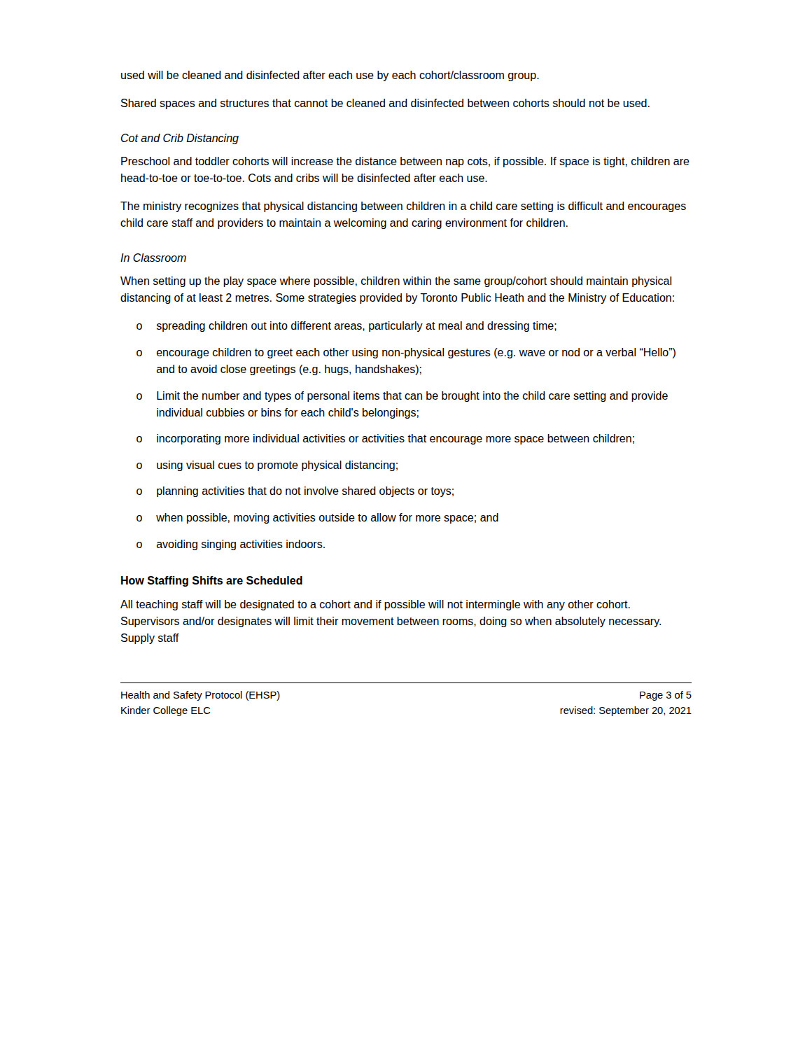used will be cleaned and disinfected after each use by each cohort/classroom group.
Shared spaces and structures that cannot be cleaned and disinfected between cohorts should not be used.
Cot and Crib Distancing
Preschool and toddler cohorts will increase the distance between nap cots, if possible. If space is tight, children are head-to-toe or toe-to-toe. Cots and cribs will be disinfected after each use.
The ministry recognizes that physical distancing between children in a child care setting is difficult and encourages child care staff and providers to maintain a welcoming and caring environment for children.
In Classroom
When setting up the play space where possible, children within the same group/cohort should maintain physical distancing of at least 2 metres. Some strategies provided by Toronto Public Heath and the Ministry of Education:
spreading children out into different areas, particularly at meal and dressing time;
encourage children to greet each other using non-physical gestures (e.g. wave or nod or a verbal “Hello”) and to avoid close greetings (e.g. hugs, handshakes);
Limit the number and types of personal items that can be brought into the child care setting and provide individual cubbies or bins for each child's belongings;
incorporating more individual activities or activities that encourage more space between children;
using visual cues to promote physical distancing;
planning activities that do not involve shared objects or toys;
when possible, moving activities outside to allow for more space; and
avoiding singing activities indoors.
How Staffing Shifts are Scheduled
All teaching staff will be designated to a cohort and if possible will not intermingle with any other cohort. Supervisors and/or designates will limit their movement between rooms, doing so when absolutely necessary. Supply staff
Health and Safety Protocol (EHSP) Kinder College ELC
Page 3 of 5 revised: September 20, 2021